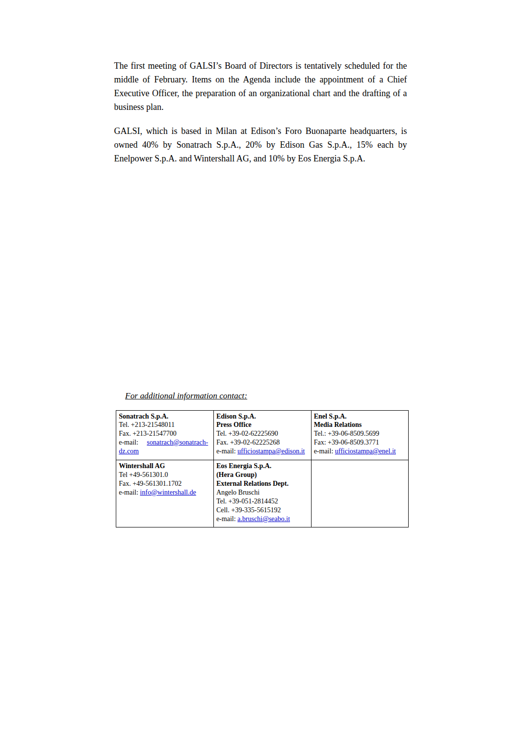The first meeting of GALSI’s Board of Directors is tentatively scheduled for the middle of February. Items on the Agenda include the appointment of a Chief Executive Officer, the preparation of an organizational chart and the drafting of a business plan.
GALSI, which is based in Milan at Edison’s Foro Buonaparte headquarters, is owned 40% by Sonatrach S.p.A., 20% by Edison Gas S.p.A., 15% each by Enelpower S.p.A. and Wintershall AG, and 10% by Eos Energia S.p.A.
For additional information contact:
| Sonatrach S.p.A. Tel. +213-21548011 Fax. +213-21547700 e-mail: sonatrach@sonatrach-dz.com | Edison S.p.A. Press Office Tel. +39-02-62225690 Fax. +39-02-62225268 e-mail: ufficiostampa@edison.it | Enel S.p.A. Media Relations Tel.: +39-06-8509.5699 Fax: +39-06-8509.3771 e-mail: ufficiostampa@enel.it |
| Wintershall AG Tel +49-561301.0 Fax. +49-561301.1702 e-mail: info@wintershall.de | Eos Energia S.p.A. (Hera Group) External Relations Dept. Angelo Bruschi Tel. +39-051-2814452 Cell. +39-335-5615192 e-mail: a.bruschi@seabo.it | |